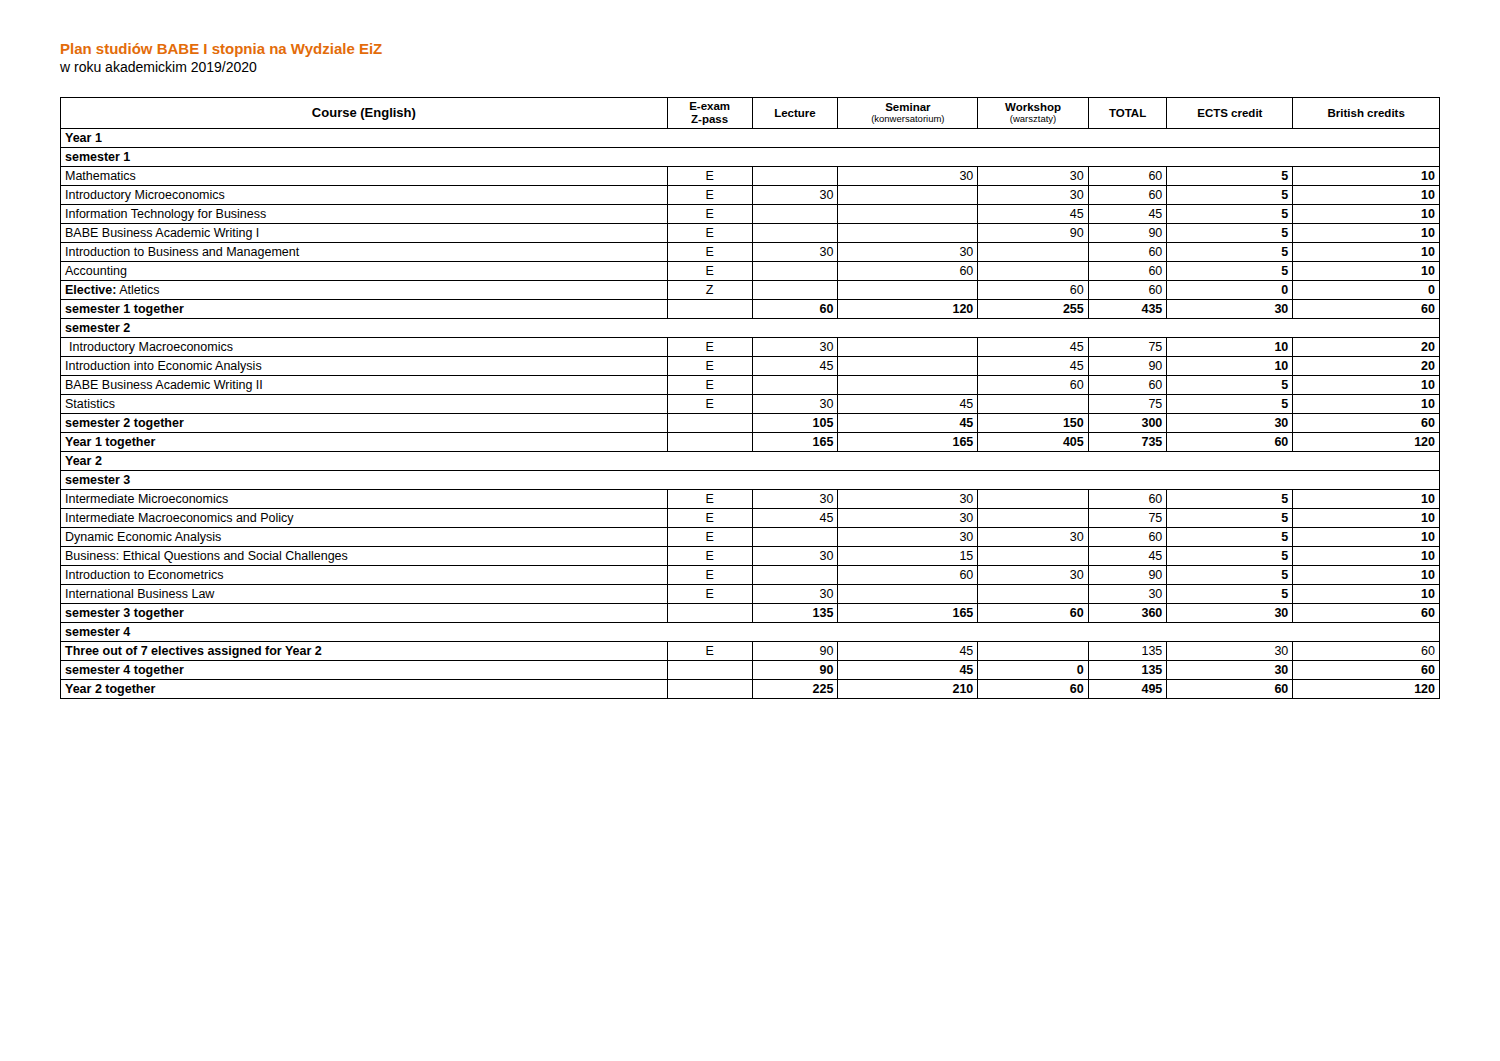Plan studiów BABE I stopnia na Wydziale EiZ
w roku akademickim 2019/2020
| Course (English) | E-exam Z-pass | Lecture | Seminar (konwersatorium) | Workshop (warsztaty) | TOTAL | ECTS credit | British credits |
| --- | --- | --- | --- | --- | --- | --- | --- |
| Year 1 |
| semester 1 |
| Mathematics | E | | 30 | 30 | 60 | 5 | 10 |
| Introductory Microeconomics | E | 30 | | 30 | 60 | 5 | 10 |
| Information Technology for Business | E | | | 45 | 45 | 5 | 10 |
| BABE Business Academic Writing I | E | | | 90 | 90 | 5 | 10 |
| Introduction to Business and Management | E | 30 | 30 | | 60 | 5 | 10 |
| Accounting | E | | 60 | | 60 | 5 | 10 |
| Elective: Atletics | Z | | | 60 | 60 | 0 | 0 |
| semester 1 together | | 60 | 120 | 255 | 435 | 30 | 60 |
| semester 2 |
| Introductory Macroeconomics | E | 30 | | 45 | 75 | 10 | 20 |
| Introduction into Economic Analysis | E | 45 | | 45 | 90 | 10 | 20 |
| BABE Business Academic Writing II | E | | | 60 | 60 | 5 | 10 |
| Statistics | E | 30 | 45 | | 75 | 5 | 10 |
| semester 2 together | | 105 | 45 | 150 | 300 | 30 | 60 |
| Year 1 together | | 165 | 165 | 405 | 735 | 60 | 120 |
| Year 2 |
| semester 3 |
| Intermediate Microeconomics | E | 30 | 30 | | 60 | 5 | 10 |
| Intermediate Macroeconomics and Policy | E | 45 | 30 | | 75 | 5 | 10 |
| Dynamic Economic Analysis | E | | 30 | 30 | 60 | 5 | 10 |
| Business: Ethical Questions and Social Challenges | E | 30 | 15 | | 45 | 5 | 10 |
| Introduction to Econometrics | E | | 60 | 30 | 90 | 5 | 10 |
| International Business Law | E | 30 | | | 30 | 5 | 10 |
| semester 3 together | | 135 | 165 | 60 | 360 | 30 | 60 |
| semester 4 |
| Three out of 7 electives assigned for Year 2 | E | 90 | 45 | | 135 | 30 | 60 |
| semester 4 together | | 90 | 45 | 0 | 135 | 30 | 60 |
| Year 2 together | | 225 | 210 | 60 | 495 | 60 | 120 |